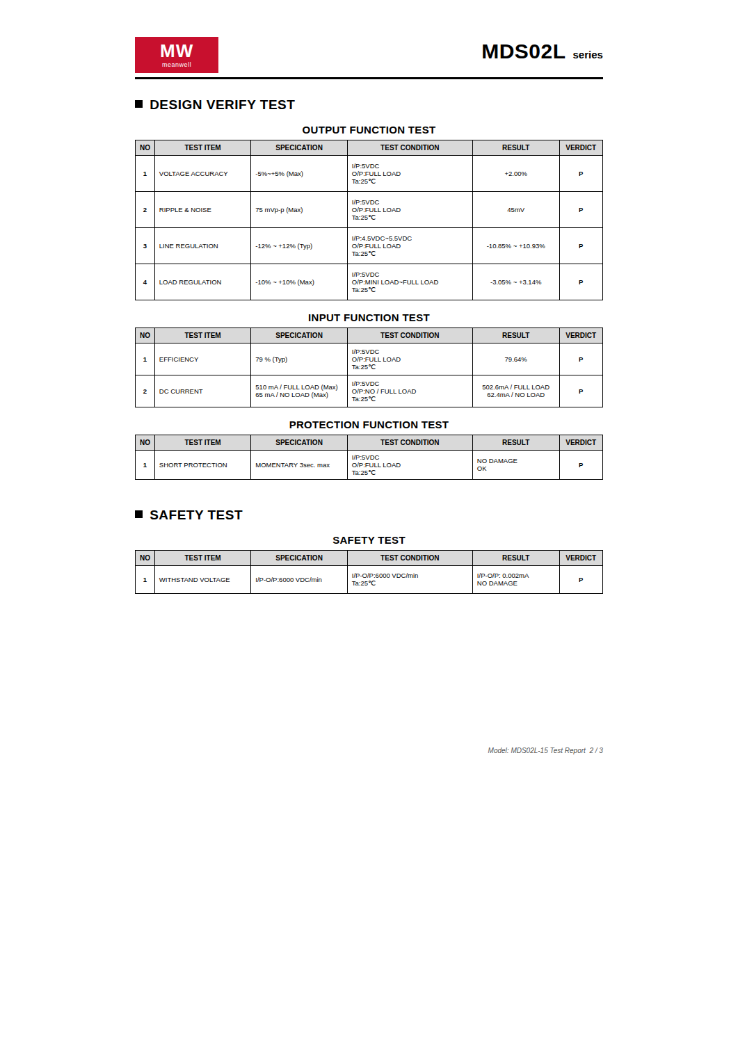MW
meanwell
MDS02L series
DESIGN VERIFY TEST
OUTPUT FUNCTION TEST
| NO | TEST ITEM | SPECICATION | TEST CONDITION | RESULT | VERDICT |
| --- | --- | --- | --- | --- | --- |
| 1 | VOLTAGE ACCURACY | -5%~+5% (Max) | I/P:5VDC O/P:FULL LOAD Ta:25℃ | +2.00% | P |
| 2 | RIPPLE & NOISE | 75 mVp-p (Max) | I/P:5VDC O/P:FULL LOAD Ta:25℃ | 45mV | P |
| 3 | LINE REGULATION | -12% ~ +12% (Typ) | I/P:4.5VDC~5.5VDC O/P:FULL LOAD Ta:25℃ | -10.85% ~ +10.93% | P |
| 4 | LOAD REGULATION | -10% ~ +10% (Max) | I/P:5VDC O/P:MINI LOAD~FULL LOAD Ta:25℃ | -3.05% ~ +3.14% | P |
INPUT FUNCTION TEST
| NO | TEST ITEM | SPECICATION | TEST CONDITION | RESULT | VERDICT |
| --- | --- | --- | --- | --- | --- |
| 1 | EFFICIENCY | 79 % (Typ) | I/P:5VDC O/P:FULL LOAD Ta:25℃ | 79.64% | P |
| 2 | DC CURRENT | 510 mA / FULL LOAD (Max) 65 mA / NO LOAD (Max) | I/P:5VDC O/P:NO / FULL LOAD Ta:25℃ | 502.6mA / FULL LOAD 62.4mA / NO LOAD | P |
PROTECTION FUNCTION TEST
| NO | TEST ITEM | SPECICATION | TEST CONDITION | RESULT | VERDICT |
| --- | --- | --- | --- | --- | --- |
| 1 | SHORT PROTECTION | MOMENTARY 3sec. max | I/P:5VDC O/P:FULL LOAD Ta:25℃ | NO DAMAGE OK | P |
SAFETY TEST
SAFETY TEST
| NO | TEST ITEM | SPECICATION | TEST CONDITION | RESULT | VERDICT |
| --- | --- | --- | --- | --- | --- |
| 1 | WITHSTAND VOLTAGE | I/P-O/P:6000 VDC/min | I/P-O/P:6000 VDC/min Ta:25℃ | I/P-O/P: 0.002mA NO DAMAGE | P |
Model: MDS02L-15 Test Report 2 / 3